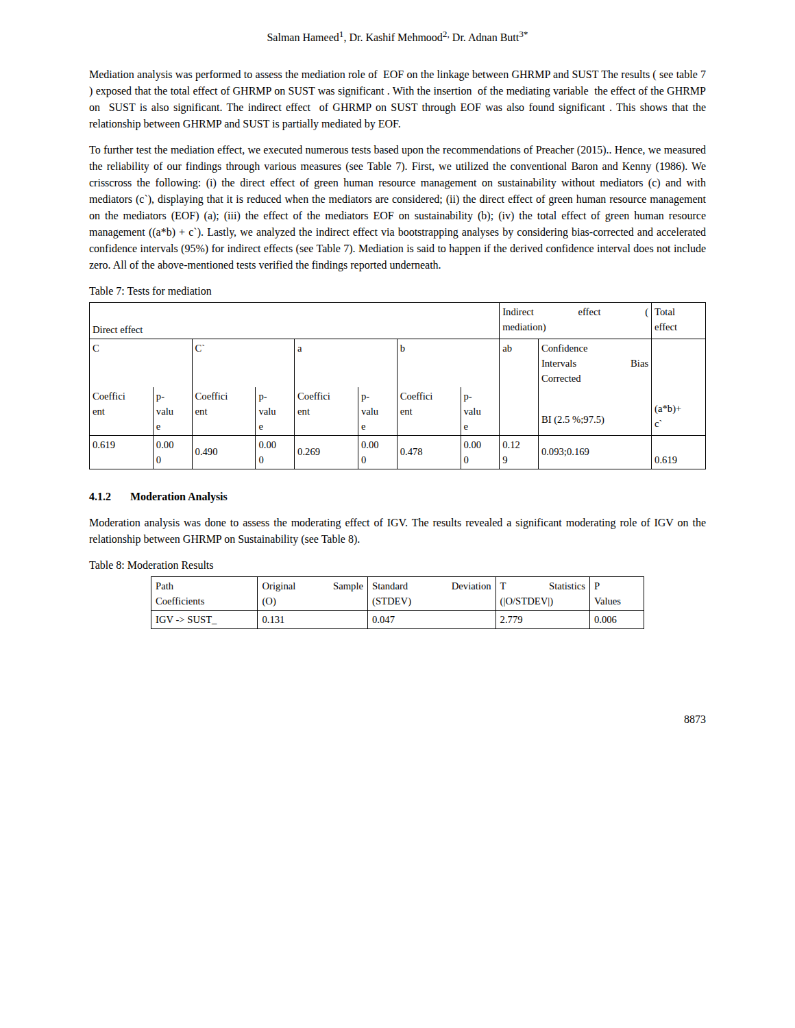Salman Hameed1, Dr. Kashif Mehmood2, Dr. Adnan Butt3*
Mediation analysis was performed to assess the mediation role of EOF on the linkage between GHRMP and SUST The results ( see table 7 ) exposed that the total effect of GHRMP on SUST was significant . With the insertion of the mediating variable the effect of the GHRMP on SUST is also significant. The indirect effect of GHRMP on SUST through EOF was also found significant . This shows that the relationship between GHRMP and SUST is partially mediated by EOF.
To further test the mediation effect, we executed numerous tests based upon the recommendations of Preacher (2015).. Hence, we measured the reliability of our findings through various measures (see Table 7). First, we utilized the conventional Baron and Kenny (1986). We crisscross the following: (i) the direct effect of green human resource management on sustainability without mediators (c) and with mediators (c`), displaying that it is reduced when the mediators are considered; (ii) the direct effect of green human resource management on the mediators (EOF) (a); (iii) the effect of the mediators EOF on sustainability (b); (iv) the total effect of green human resource management ((a*b) + c`). Lastly, we analyzed the indirect effect via bootstrapping analyses by considering bias-corrected and accelerated confidence intervals (95%) for indirect effects (see Table 7). Mediation is said to happen if the derived confidence interval does not include zero. All of the above-mentioned tests verified the findings reported underneath.
Table 7: Tests for mediation
| Direct effect | Indirect effect ( mediation) | Total effect |
| C | C` | a | b | ab | Confidence Intervals Bias Corrected | |
| Coeffici ent | p- valu e | Coeffici ent | p- valu e | Coeffici ent | p- valu e | Coeffici ent | p- valu e | | BI (2.5 %;97.5) | (a*b)+ c` |
| 0.619 | 0.00 0 | 0.490 | 0.00 0 | 0.269 | 0.00 0 | 0.478 | 0.00 0 | 0.12 9 | 0.093;0.169 | 0.619 |
4.1.2 Moderation Analysis
Moderation analysis was done to assess the moderating effect of IGV. The results revealed a significant moderating role of IGV on the relationship between GHRMP on Sustainability (see Table 8).
Table 8: Moderation Results
| Path Coefficients | Original Sample (O) | Standard Deviation (STDEV) | T Statistics (/O/STDEV/) | P Values |
| IGV -> SUST_ | 0.131 | 0.047 | 2.779 | 0.006 |
8873